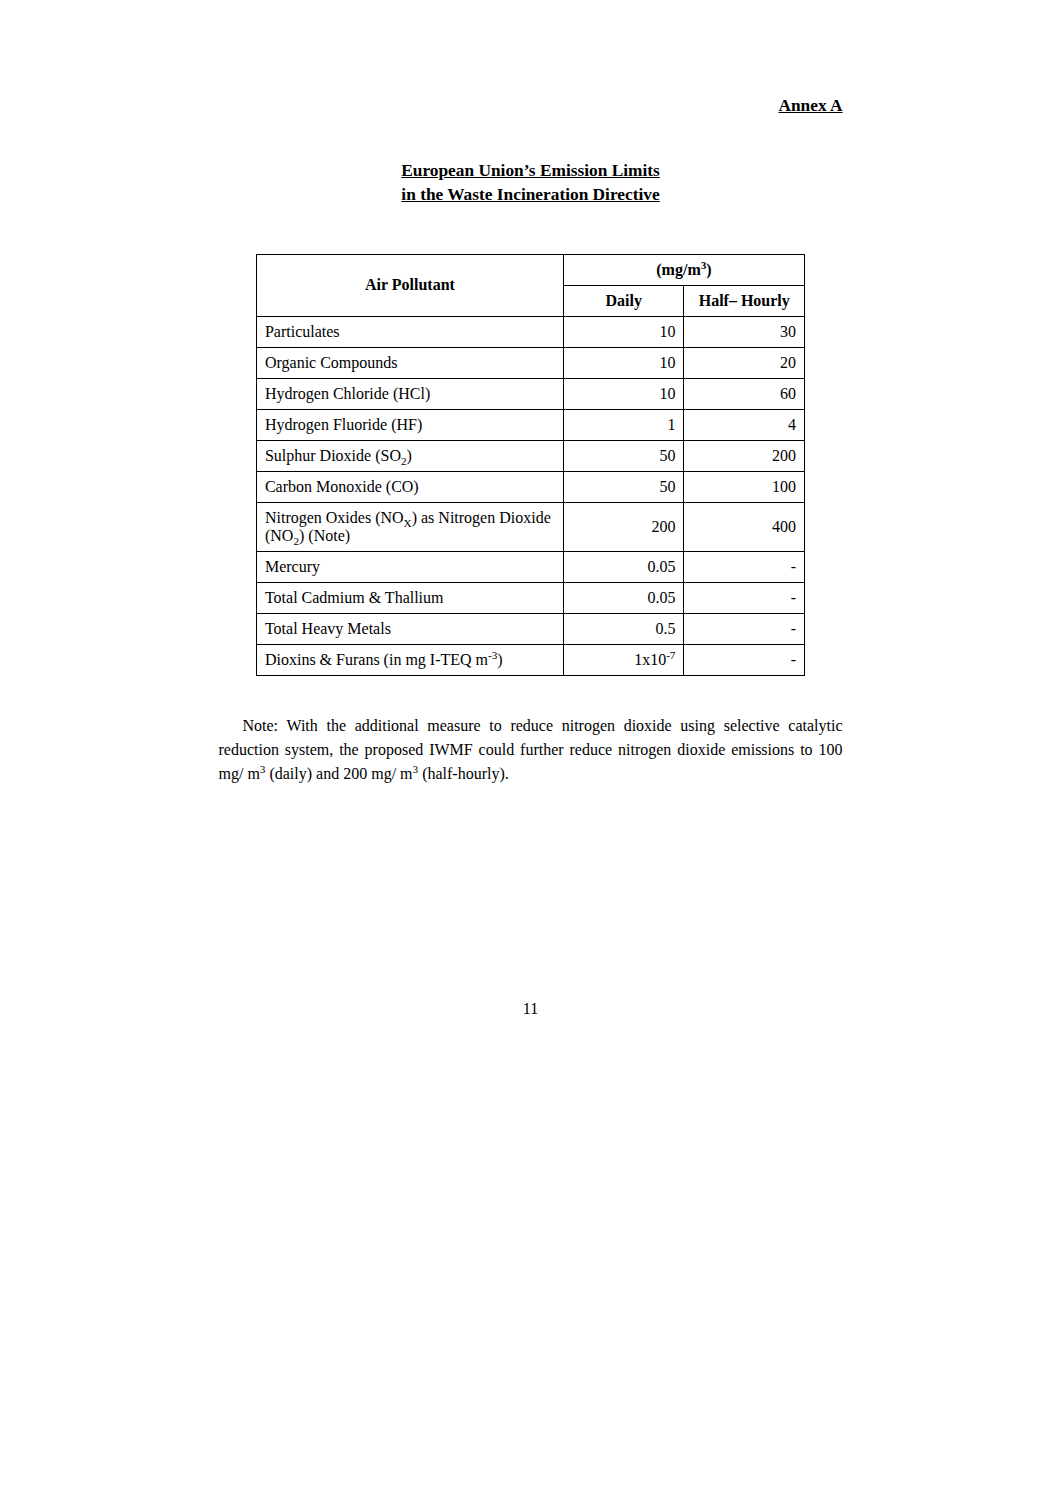Annex A
European Union’s Emission Limits
in the Waste Incineration Directive
| Air Pollutant | (mg/m 3 ) |
| --- | --- |
| Daily | Half– Hourly |
| Particulates | 10 | 30 |
| Organic Compounds | 10 | 20 |
| Hydrogen Chloride (HCl) | 10 | 60 |
| Hydrogen Fluoride (HF) | 1 | 4 |
| Sulphur Dioxide (SO 2 ) | 50 | 200 |
| Carbon Monoxide (CO) | 50 | 100 |
| Nitrogen Oxides (NO X ) as Nitrogen Dioxide (NO 2 ) (Note) | 200 | 400 |
| Mercury | 0.05 | - |
| Total Cadmium & Thallium | 0.05 | - |
| Total Heavy Metals | 0.5 | - |
| Dioxins & Furans (in mg I-TEQ m -3 ) | 1x10 -7 | - |
Note: With the additional measure to reduce nitrogen dioxide using selective catalytic reduction system, the proposed IWMF could further reduce nitrogen dioxide emissions to 100 mg/ m3 (daily) and 200 mg/ m3 (half-hourly).
11